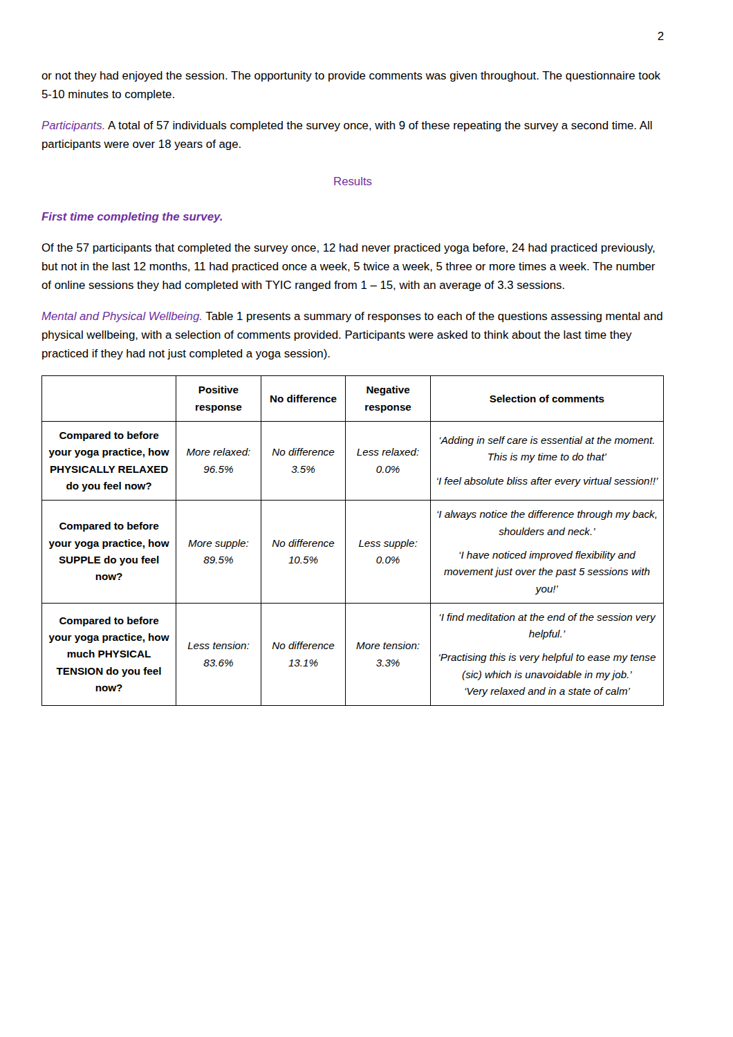2
or not they had enjoyed the session. The opportunity to provide comments was given throughout. The questionnaire took 5-10 minutes to complete.
Participants. A total of 57 individuals completed the survey once, with 9 of these repeating the survey a second time. All participants were over 18 years of age.
Results
First time completing the survey.
Of the 57 participants that completed the survey once, 12 had never practiced yoga before, 24 had practiced previously, but not in the last 12 months, 11 had practiced once a week, 5 twice a week, 5 three or more times a week. The number of online sessions they had completed with TYIC ranged from 1 – 15, with an average of 3.3 sessions.
Mental and Physical Wellbeing. Table 1 presents a summary of responses to each of the questions assessing mental and physical wellbeing, with a selection of comments provided. Participants were asked to think about the last time they practiced if they had not just completed a yoga session).
| | Positive response | No difference | Negative response | Selection of comments |
| --- | --- | --- | --- | --- |
| Compared to before your yoga practice, how PHYSICALLY RELAXED do you feel now? | More relaxed: 96.5% | No difference 3.5% | Less relaxed: 0.0% | ‘Adding in self care is essential at the moment. This is my time to do that’ ‘I feel absolute bliss after every virtual session!!’ |
| Compared to before your yoga practice, how SUPPLE do you feel now? | More supple: 89.5% | No difference 10.5% | Less supple: 0.0% | ‘I always notice the difference through my back, shoulders and neck.’ ‘I have noticed improved flexibility and movement just over the past 5 sessions with you!’ |
| Compared to before your yoga practice, how much PHYSICAL TENSION do you feel now? | Less tension: 83.6% | No difference 13.1% | More tension: 3.3% | ‘I find meditation at the end of the session very helpful.’ ‘Practising this is very helpful to ease my tense (sic) which is unavoidable in my job.’ ‘Very relaxed and in a state of calm’ |